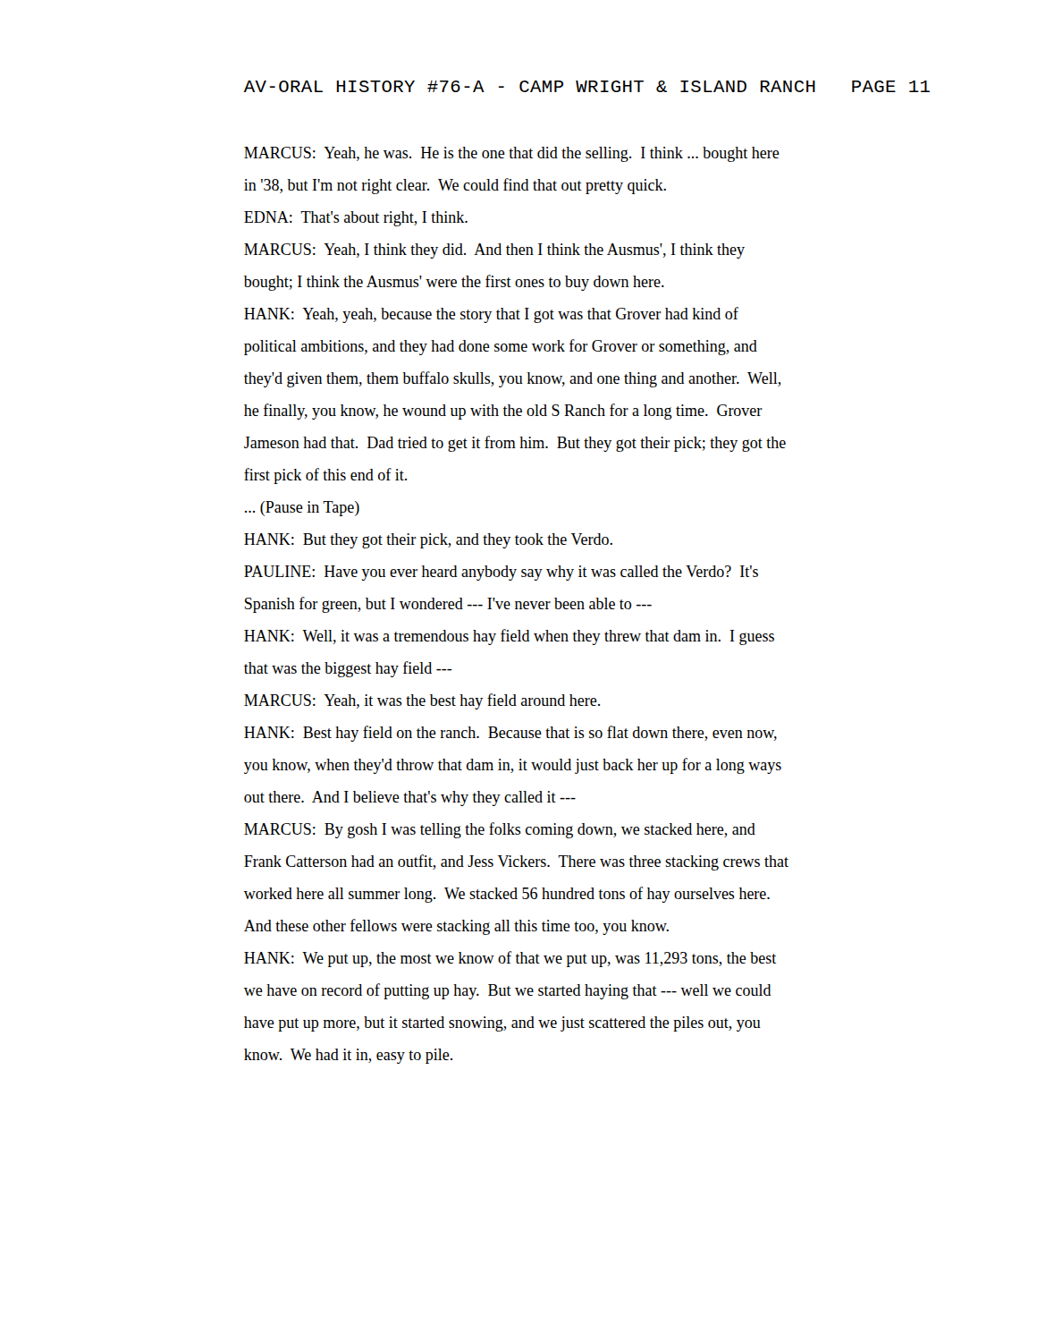AV-ORAL HISTORY #76-A - CAMP WRIGHT & ISLAND RANCH PAGE 11
MARCUS: Yeah, he was. He is the one that did the selling. I think ... bought here in '38, but I'm not right clear. We could find that out pretty quick.
EDNA: That's about right, I think.
MARCUS: Yeah, I think they did. And then I think the Ausmus', I think they bought; I think the Ausmus' were the first ones to buy down here.
HANK: Yeah, yeah, because the story that I got was that Grover had kind of political ambitions, and they had done some work for Grover or something, and they'd given them, them buffalo skulls, you know, and one thing and another. Well, he finally, you know, he wound up with the old S Ranch for a long time. Grover Jameson had that. Dad tried to get it from him. But they got their pick; they got the first pick of this end of it.
... (Pause in Tape)
HANK: But they got their pick, and they took the Verdo.
PAULINE: Have you ever heard anybody say why it was called the Verdo? It's Spanish for green, but I wondered --- I've never been able to ---
HANK: Well, it was a tremendous hay field when they threw that dam in. I guess that was the biggest hay field ---
MARCUS: Yeah, it was the best hay field around here.
HANK: Best hay field on the ranch. Because that is so flat down there, even now, you know, when they'd throw that dam in, it would just back her up for a long ways out there. And I believe that's why they called it ---
MARCUS: By gosh I was telling the folks coming down, we stacked here, and Frank Catterson had an outfit, and Jess Vickers. There was three stacking crews that worked here all summer long. We stacked 56 hundred tons of hay ourselves here. And these other fellows were stacking all this time too, you know.
HANK: We put up, the most we know of that we put up, was 11,293 tons, the best we have on record of putting up hay. But we started haying that --- well we could have put up more, but it started snowing, and we just scattered the piles out, you know. We had it in, easy to pile.